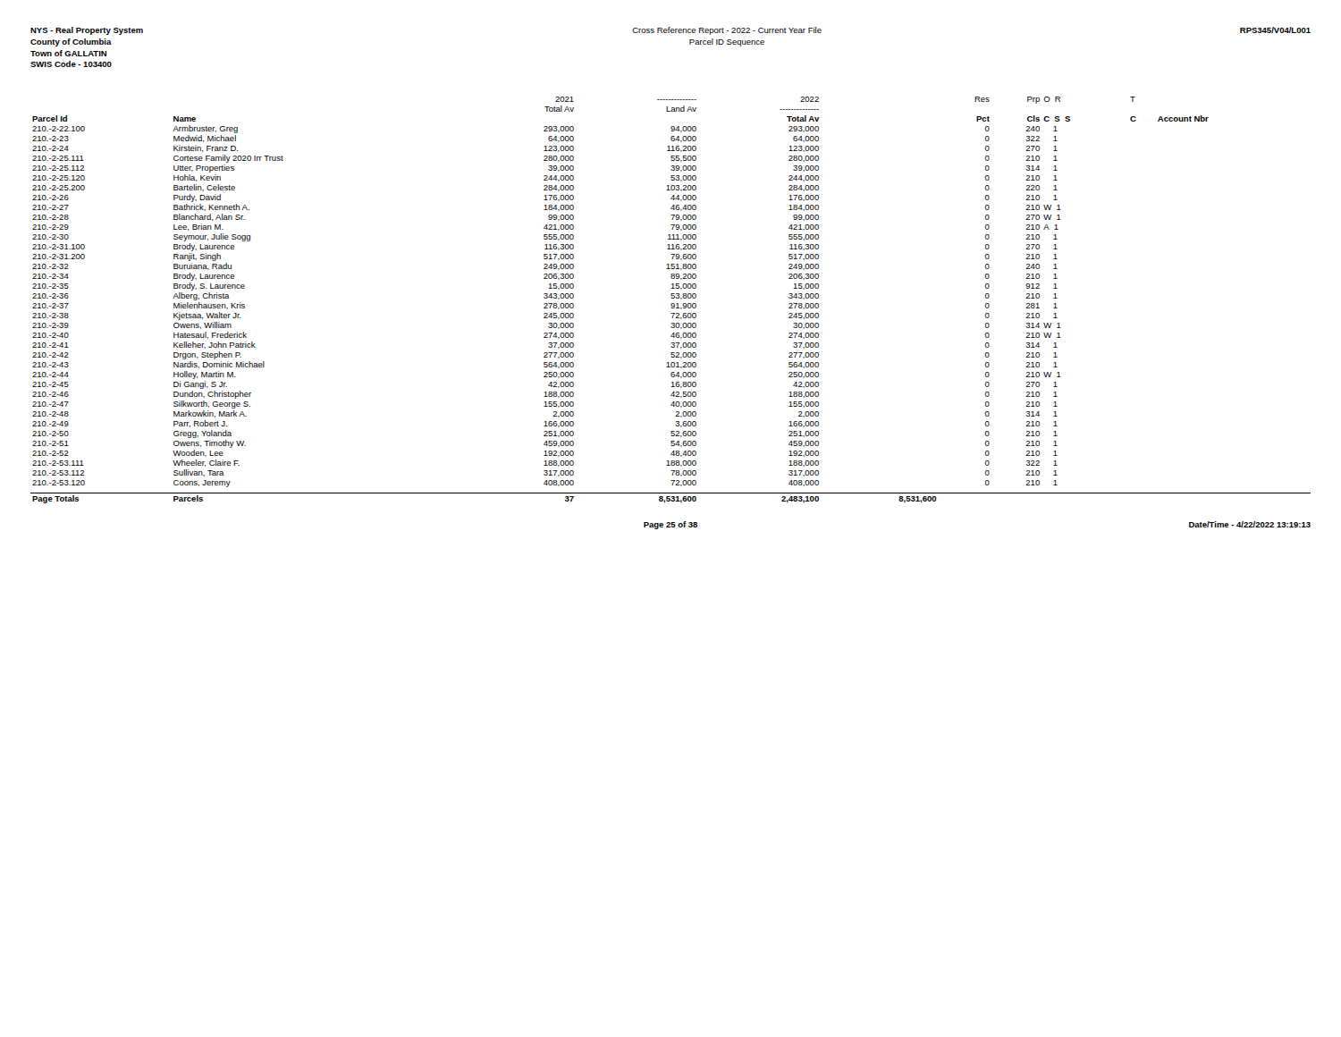NYS - Real Property System
County of Columbia
Town of GALLATIN
SWIS Code - 103400
RPS345/V04/L001
Cross Reference Report - 2022 - Current Year File
Parcel ID Sequence
| | | 2021 | -------------- | 2022 | | Res | Prp | O R | T | |
| --- | --- | --- | --- | --- | --- | --- | --- | --- | --- | --- |
| | | Total Av | Land Av | -------------- | | | | | | |
| Parcel Id | Name | | | Total Av | | Pct | Cls | C S S | C | Account Nbr |
| 210.-2-22.100 | Armbruster, Greg | 293,000 | 94,000 | 293,000 | | 0 | 240 | 1 | | |
| 210.-2-23 | Medwid, Michael | 64,000 | 64,000 | 64,000 | | 0 | 322 | 1 | | |
| 210.-2-24 | Kirstein, Franz D. | 123,000 | 116,200 | 123,000 | | 0 | 270 | 1 | | |
| 210.-2-25.111 | Cortese Family 2020 Irr Trust | 280,000 | 55,500 | 280,000 | | 0 | 210 | 1 | | |
| 210.-2-25.112 | Utter, Properties | 39,000 | 39,000 | 39,000 | | 0 | 314 | 1 | | |
| 210.-2-25.120 | Hohla, Kevin | 244,000 | 53,000 | 244,000 | | 0 | 210 | 1 | | |
| 210.-2-25.200 | Bartelin, Celeste | 284,000 | 103,200 | 284,000 | | 0 | 220 | 1 | | |
| 210.-2-26 | Purdy, David | 176,000 | 44,000 | 176,000 | | 0 | 210 | 1 | | |
| 210.-2-27 | Bathrick, Kenneth A. | 184,000 | 46,400 | 184,000 | | 0 | 210 | W 1 | | |
| 210.-2-28 | Blanchard, Alan Sr. | 99,000 | 79,000 | 99,000 | | 0 | 270 | W 1 | | |
| 210.-2-29 | Lee, Brian M. | 421,000 | 79,000 | 421,000 | | 0 | 210 | A 1 | | |
| 210.-2-30 | Seymour, Julie Sogg | 555,000 | 111,000 | 555,000 | | 0 | 210 | 1 | | |
| 210.-2-31.100 | Brody, Laurence | 116,300 | 116,200 | 116,300 | | 0 | 270 | 1 | | |
| 210.-2-31.200 | Ranjit, Singh | 517,000 | 79,600 | 517,000 | | 0 | 210 | 1 | | |
| 210.-2-32 | Buruiana, Radu | 249,000 | 151,800 | 249,000 | | 0 | 240 | 1 | | |
| 210.-2-34 | Brody, Laurence | 206,300 | 89,200 | 206,300 | | 0 | 210 | 1 | | |
| 210.-2-35 | Brody, S. Laurence | 15,000 | 15,000 | 15,000 | | 0 | 912 | 1 | | |
| 210.-2-36 | Alberg, Christa | 343,000 | 53,800 | 343,000 | | 0 | 210 | 1 | | |
| 210.-2-37 | Mielenhausen, Kris | 278,000 | 91,900 | 278,000 | | 0 | 281 | 1 | | |
| 210.-2-38 | Kjetsaa, Walter Jr. | 245,000 | 72,600 | 245,000 | | 0 | 210 | 1 | | |
| 210.-2-39 | Owens, William | 30,000 | 30,000 | 30,000 | | 0 | 314 | W 1 | | |
| 210.-2-40 | Hatesaul, Frederick | 274,000 | 46,000 | 274,000 | | 0 | 210 | W 1 | | |
| 210.-2-41 | Kelleher, John Patrick | 37,000 | 37,000 | 37,000 | | 0 | 314 | 1 | | |
| 210.-2-42 | Drgon, Stephen P. | 277,000 | 52,000 | 277,000 | | 0 | 210 | 1 | | |
| 210.-2-43 | Nardis, Dominic Michael | 564,000 | 101,200 | 564,000 | | 0 | 210 | 1 | | |
| 210.-2-44 | Holley, Martin M. | 250,000 | 64,000 | 250,000 | | 0 | 210 | W 1 | | |
| 210.-2-45 | Di Gangi, S Jr. | 42,000 | 16,800 | 42,000 | | 0 | 270 | 1 | | |
| 210.-2-46 | Dundon, Christopher | 188,000 | 42,500 | 188,000 | | 0 | 210 | 1 | | |
| 210.-2-47 | Silkworth, George S. | 155,000 | 40,000 | 155,000 | | 0 | 210 | 1 | | |
| 210.-2-48 | Markowkin, Mark A. | 2,000 | 2,000 | 2,000 | | 0 | 314 | 1 | | |
| 210.-2-49 | Parr, Robert J. | 166,000 | 3,600 | 166,000 | | 0 | 210 | 1 | | |
| 210.-2-50 | Gregg, Yolanda | 251,000 | 52,600 | 251,000 | | 0 | 210 | 1 | | |
| 210.-2-51 | Owens, Timothy W. | 459,000 | 54,600 | 459,000 | | 0 | 210 | 1 | | |
| 210.-2-52 | Wooden, Lee | 192,000 | 48,400 | 192,000 | | 0 | 210 | 1 | | |
| 210.-2-53.111 | Wheeler, Claire F. | 188,000 | 188,000 | 188,000 | | 0 | 322 | 1 | | |
| 210.-2-53.112 | Sullivan, Tara | 317,000 | 78,000 | 317,000 | | 0 | 210 | 1 | | |
| 210.-2-53.120 | Coons, Jeremy | 408,000 | 72,000 | 408,000 | | 0 | 210 | 1 | | |
| Page Totals | Parcels | 37 | 8,531,600 | 2,483,100 | 8,531,600 | | | | | |
Page 25 of 38
Date/Time - 4/22/2022 13:19:13